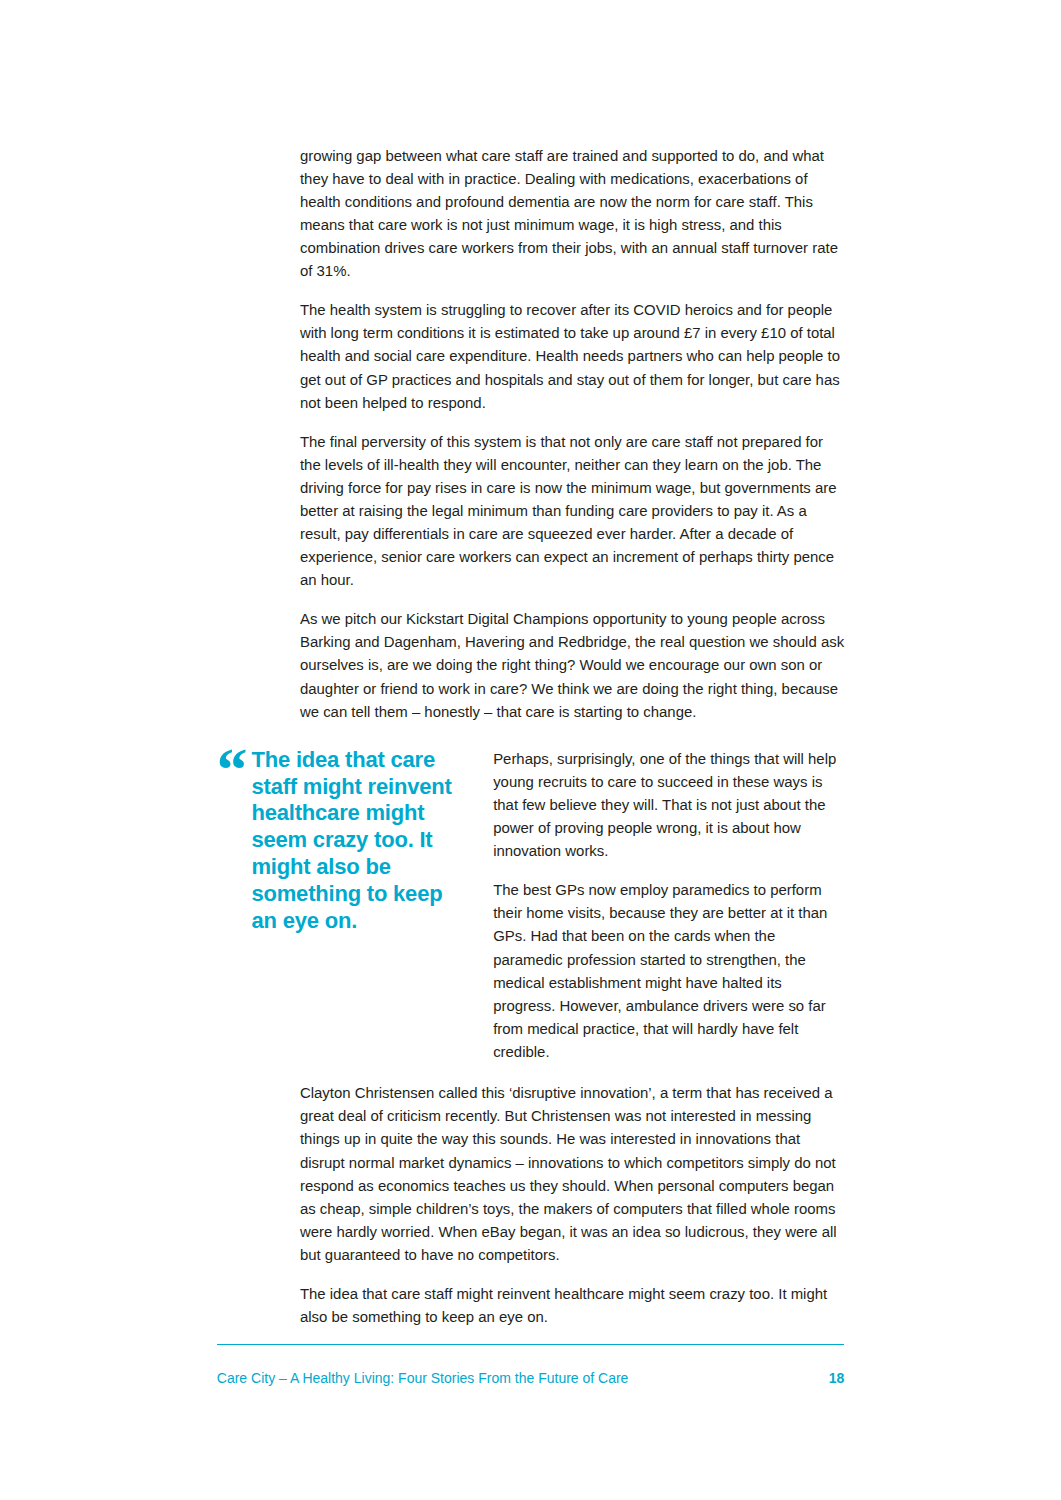growing gap between what care staff are trained and supported to do, and what they have to deal with in practice. Dealing with medications, exacerbations of health conditions and profound dementia are now the norm for care staff. This means that care work is not just minimum wage, it is high stress, and this combination drives care workers from their jobs, with an annual staff turnover rate of 31%.
The health system is struggling to recover after its COVID heroics and for people with long term conditions it is estimated to take up around £7 in every £10 of total health and social care expenditure. Health needs partners who can help people to get out of GP practices and hospitals and stay out of them for longer, but care has not been helped to respond.
The final perversity of this system is that not only are care staff not prepared for the levels of ill-health they will encounter, neither can they learn on the job. The driving force for pay rises in care is now the minimum wage, but governments are better at raising the legal minimum than funding care providers to pay it. As a result, pay differentials in care are squeezed ever harder. After a decade of experience, senior care workers can expect an increment of perhaps thirty pence an hour.
As we pitch our Kickstart Digital Champions opportunity to young people across Barking and Dagenham, Havering and Redbridge, the real question we should ask ourselves is, are we doing the right thing? Would we encourage our own son or daughter or friend to work in care? We think we are doing the right thing, because we can tell them – honestly – that care is starting to change.
“ The idea that care staff might reinvent healthcare might seem crazy too. It might also be something to keep an eye on.
Perhaps, surprisingly, one of the things that will help young recruits to care to succeed in these ways is that few believe they will. That is not just about the power of proving people wrong, it is about how innovation works.
The best GPs now employ paramedics to perform their home visits, because they are better at it than GPs. Had that been on the cards when the paramedic profession started to strengthen, the medical establishment might have halted its progress. However, ambulance drivers were so far from medical practice, that will hardly have felt credible.
Clayton Christensen called this ‘disruptive innovation’, a term that has received a great deal of criticism recently. But Christensen was not interested in messing things up in quite the way this sounds. He was interested in innovations that disrupt normal market dynamics – innovations to which competitors simply do not respond as economics teaches us they should. When personal computers began as cheap, simple children’s toys, the makers of computers that filled whole rooms were hardly worried. When eBay began, it was an idea so ludicrous, they were all but guaranteed to have no competitors.
The idea that care staff might reinvent healthcare might seem crazy too. It might also be something to keep an eye on.
Care City – A Healthy Living: Four Stories From the Future of Care 18